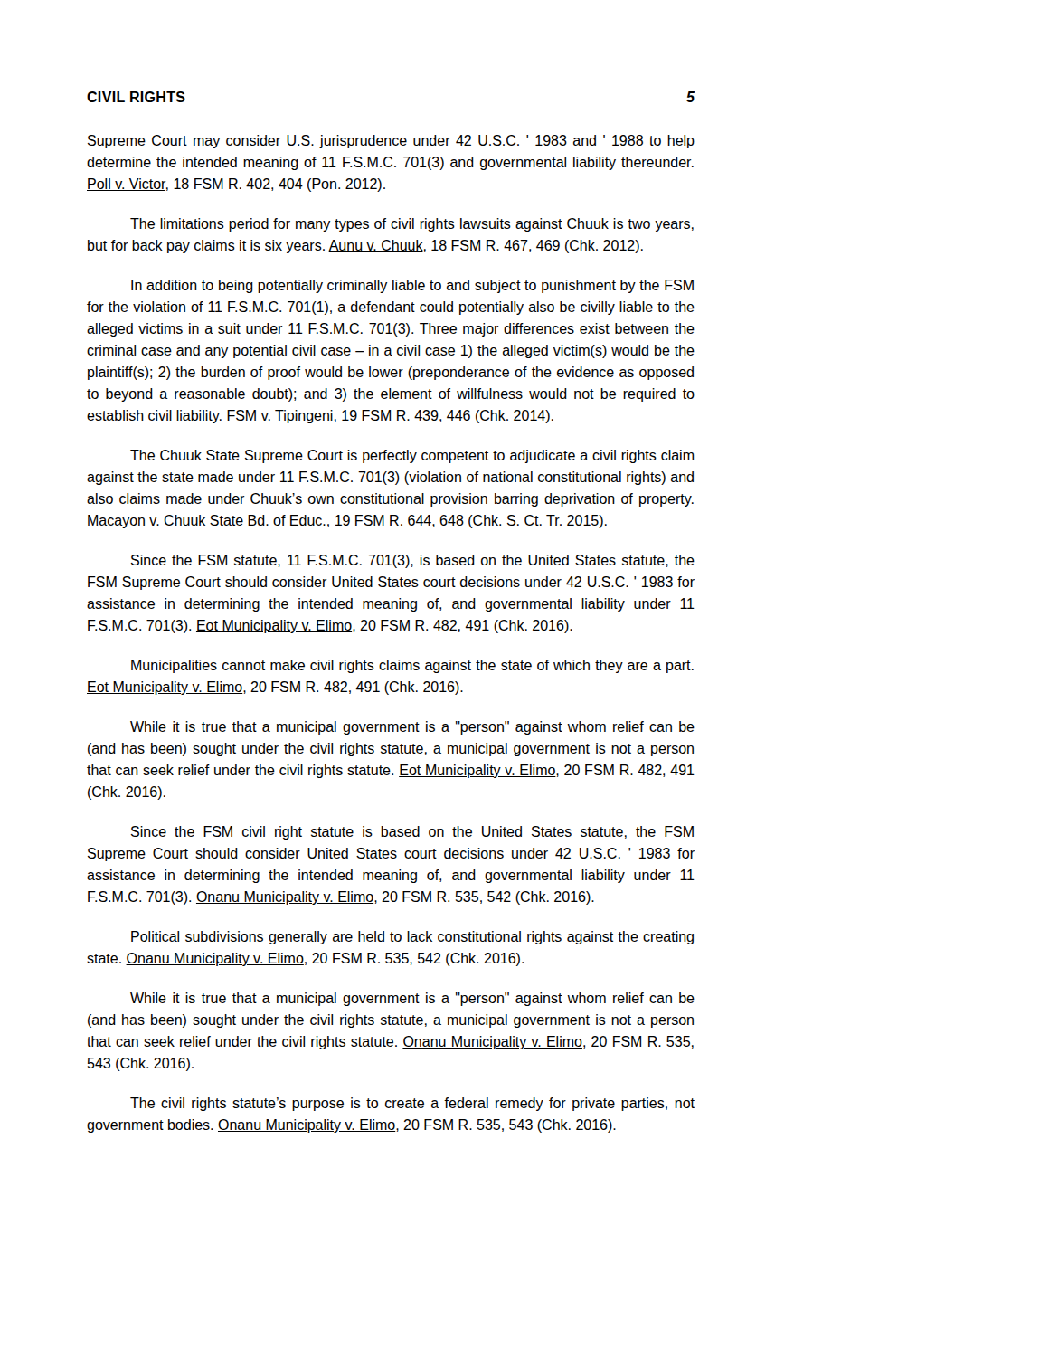CIVIL RIGHTS 5
Supreme Court may consider U.S. jurisprudence under 42 U.S.C. ' 1983 and ' 1988 to help determine the intended meaning of 11 F.S.M.C. 701(3) and governmental liability thereunder. Poll v. Victor, 18 FSM R. 402, 404 (Pon. 2012).
The limitations period for many types of civil rights lawsuits against Chuuk is two years, but for back pay claims it is six years. Aunu v. Chuuk, 18 FSM R. 467, 469 (Chk. 2012).
In addition to being potentially criminally liable to and subject to punishment by the FSM for the violation of 11 F.S.M.C. 701(1), a defendant could potentially also be civilly liable to the alleged victims in a suit under 11 F.S.M.C. 701(3). Three major differences exist between the criminal case and any potential civil case – in a civil case 1) the alleged victim(s) would be the plaintiff(s); 2) the burden of proof would be lower (preponderance of the evidence as opposed to beyond a reasonable doubt); and 3) the element of willfulness would not be required to establish civil liability. FSM v. Tipingeni, 19 FSM R. 439, 446 (Chk. 2014).
The Chuuk State Supreme Court is perfectly competent to adjudicate a civil rights claim against the state made under 11 F.S.M.C. 701(3) (violation of national constitutional rights) and also claims made under Chuuk’s own constitutional provision barring deprivation of property. Macayon v. Chuuk State Bd. of Educ., 19 FSM R. 644, 648 (Chk. S. Ct. Tr. 2015).
Since the FSM statute, 11 F.S.M.C. 701(3), is based on the United States statute, the FSM Supreme Court should consider United States court decisions under 42 U.S.C. ' 1983 for assistance in determining the intended meaning of, and governmental liability under 11 F.S.M.C. 701(3). Eot Municipality v. Elimo, 20 FSM R. 482, 491 (Chk. 2016).
Municipalities cannot make civil rights claims against the state of which they are a part. Eot Municipality v. Elimo, 20 FSM R. 482, 491 (Chk. 2016).
While it is true that a municipal government is a "person" against whom relief can be (and has been) sought under the civil rights statute, a municipal government is not a person that can seek relief under the civil rights statute. Eot Municipality v. Elimo, 20 FSM R. 482, 491 (Chk. 2016).
Since the FSM civil right statute is based on the United States statute, the FSM Supreme Court should consider United States court decisions under 42 U.S.C. ' 1983 for assistance in determining the intended meaning of, and governmental liability under 11 F.S.M.C. 701(3). Onanu Municipality v. Elimo, 20 FSM R. 535, 542 (Chk. 2016).
Political subdivisions generally are held to lack constitutional rights against the creating state. Onanu Municipality v. Elimo, 20 FSM R. 535, 542 (Chk. 2016).
While it is true that a municipal government is a "person" against whom relief can be (and has been) sought under the civil rights statute, a municipal government is not a person that can seek relief under the civil rights statute. Onanu Municipality v. Elimo, 20 FSM R. 535, 543 (Chk. 2016).
The civil rights statute’s purpose is to create a federal remedy for private parties, not government bodies. Onanu Municipality v. Elimo, 20 FSM R. 535, 543 (Chk. 2016).